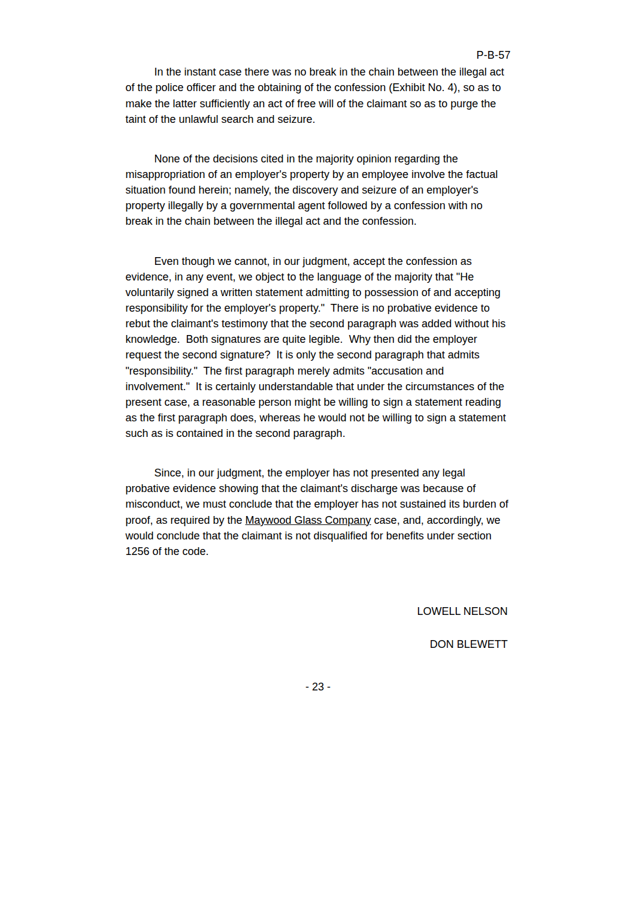P-B-57
In the instant case there was no break in the chain between the illegal act of the police officer and the obtaining of the confession (Exhibit No. 4), so as to make the latter sufficiently an act of free will of the claimant so as to purge the taint of the unlawful search and seizure.
None of the decisions cited in the majority opinion regarding the misappropriation of an employer's property by an employee involve the factual situation found herein; namely, the discovery and seizure of an employer's property illegally by a governmental agent followed by a confession with no break in the chain between the illegal act and the confession.
Even though we cannot, in our judgment, accept the confession as evidence, in any event, we object to the language of the majority that "He voluntarily signed a written statement admitting to possession of and accepting responsibility for the employer's property." There is no probative evidence to rebut the claimant's testimony that the second paragraph was added without his knowledge. Both signatures are quite legible. Why then did the employer request the second signature? It is only the second paragraph that admits "responsibility." The first paragraph merely admits "accusation and involvement." It is certainly understandable that under the circumstances of the present case, a reasonable person might be willing to sign a statement reading as the first paragraph does, whereas he would not be willing to sign a statement such as is contained in the second paragraph.
Since, in our judgment, the employer has not presented any legal probative evidence showing that the claimant's discharge was because of misconduct, we must conclude that the employer has not sustained its burden of proof, as required by the Maywood Glass Company case, and, accordingly, we would conclude that the claimant is not disqualified for benefits under section 1256 of the code.
LOWELL NELSON
DON BLEWETT
- 23 -